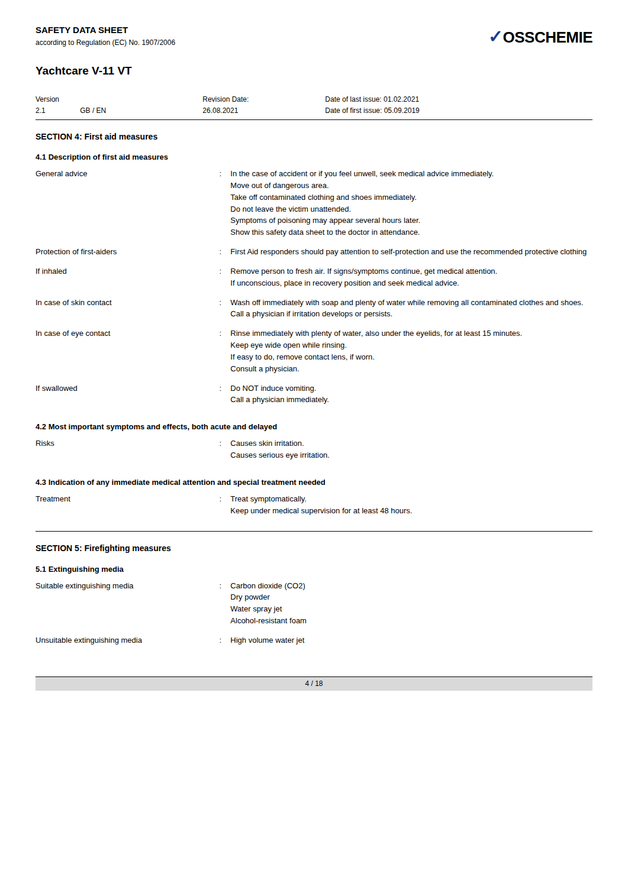SAFETY DATA SHEET
according to Regulation (EC) No. 1907/2006
✓OSSCHEMIE
Yachtcare V-11 VT
| Version | | Revision Date: | Date of last issue: 01.02.2021 |
| 2.1 | GB / EN | 26.08.2021 | Date of first issue: 05.09.2019 |
SECTION 4: First aid measures
4.1 Description of first aid measures
| General advice | : | In the case of accident or if you feel unwell, seek medical advice immediately. Move out of dangerous area. Take off contaminated clothing and shoes immediately. Do not leave the victim unattended. Symptoms of poisoning may appear several hours later. Show this safety data sheet to the doctor in attendance. |
| Protection of first-aiders | : | First Aid responders should pay attention to self-protection and use the recommended protective clothing |
| If inhaled | : | Remove person to fresh air. If signs/symptoms continue, get medical attention. If unconscious, place in recovery position and seek medical advice. |
| In case of skin contact | : | Wash off immediately with soap and plenty of water while removing all contaminated clothes and shoes. Call a physician if irritation develops or persists. |
| In case of eye contact | : | Rinse immediately with plenty of water, also under the eyelids, for at least 15 minutes. Keep eye wide open while rinsing. If easy to do, remove contact lens, if worn. Consult a physician. |
| If swallowed | : | Do NOT induce vomiting. Call a physician immediately. |
4.2 Most important symptoms and effects, both acute and delayed
| Risks | : | Causes skin irritation. Causes serious eye irritation. |
4.3 Indication of any immediate medical attention and special treatment needed
| Treatment | : | Treat symptomatically. Keep under medical supervision for at least 48 hours. |
SECTION 5: Firefighting measures
5.1 Extinguishing media
| Suitable extinguishing media | : | Carbon dioxide (CO2) Dry powder Water spray jet Alcohol-resistant foam |
| Unsuitable extinguishing media | : | High volume water jet |
4 / 18